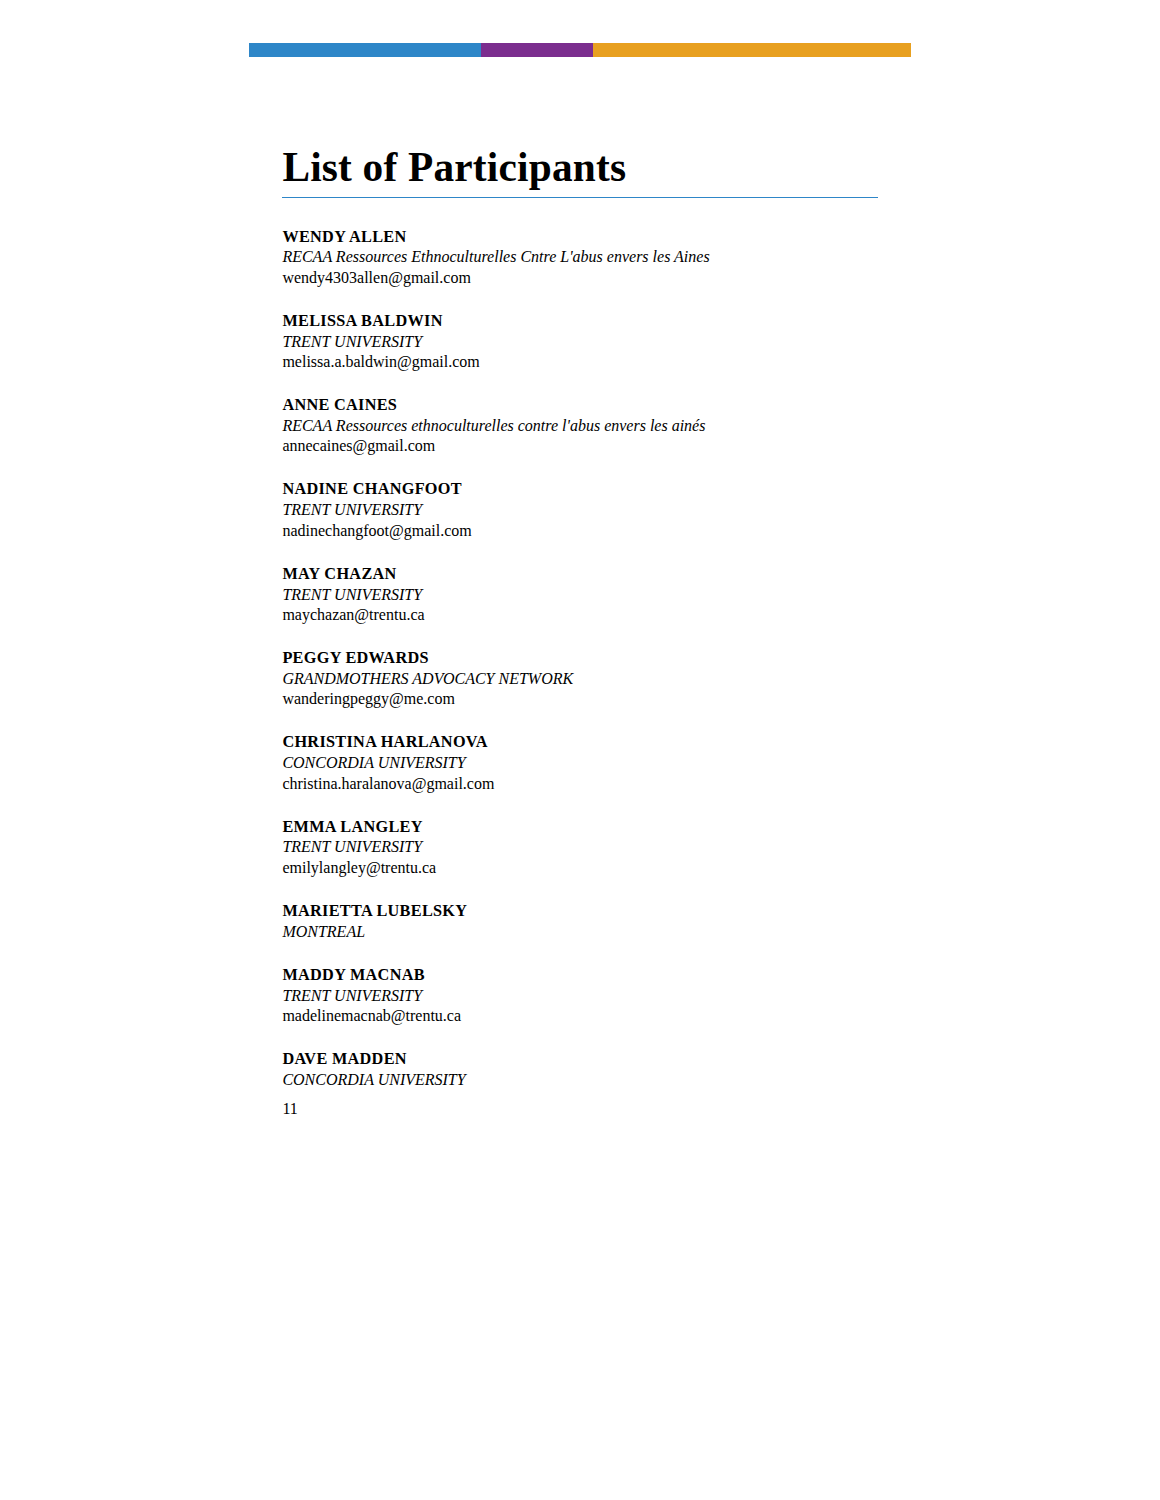List of Participants
WENDY ALLEN
RECAA Ressources Ethnoculturelles Cntre L'abus envers les Aines
wendy4303allen@gmail.com
MELISSA BALDWIN
TRENT UNIVERSITY
melissa.a.baldwin@gmail.com
ANNE CAINES
RECAA Ressources ethnoculturelles contre l'abus envers les ainés
annecaines@gmail.com
NADINE CHANGFOOT
TRENT UNIVERSITY
nadinechangfoot@gmail.com
MAY CHAZAN
TRENT UNIVERSITY
maychazan@trentu.ca
PEGGY EDWARDS
GRANDMOTHERS ADVOCACY NETWORK
wanderingpeggy@me.com
CHRISTINA HARLANOVA
CONCORDIA UNIVERSITY
christina.haralanova@gmail.com
EMMA LANGLEY
TRENT UNIVERSITY
emilylangley@trentu.ca
MARIETTA LUBELSKY
MONTREAL
MADDY MACNAB
TRENT UNIVERSITY
madelinemacnab@trentu.ca
DAVE MADDEN
CONCORDIA UNIVERSITY
11